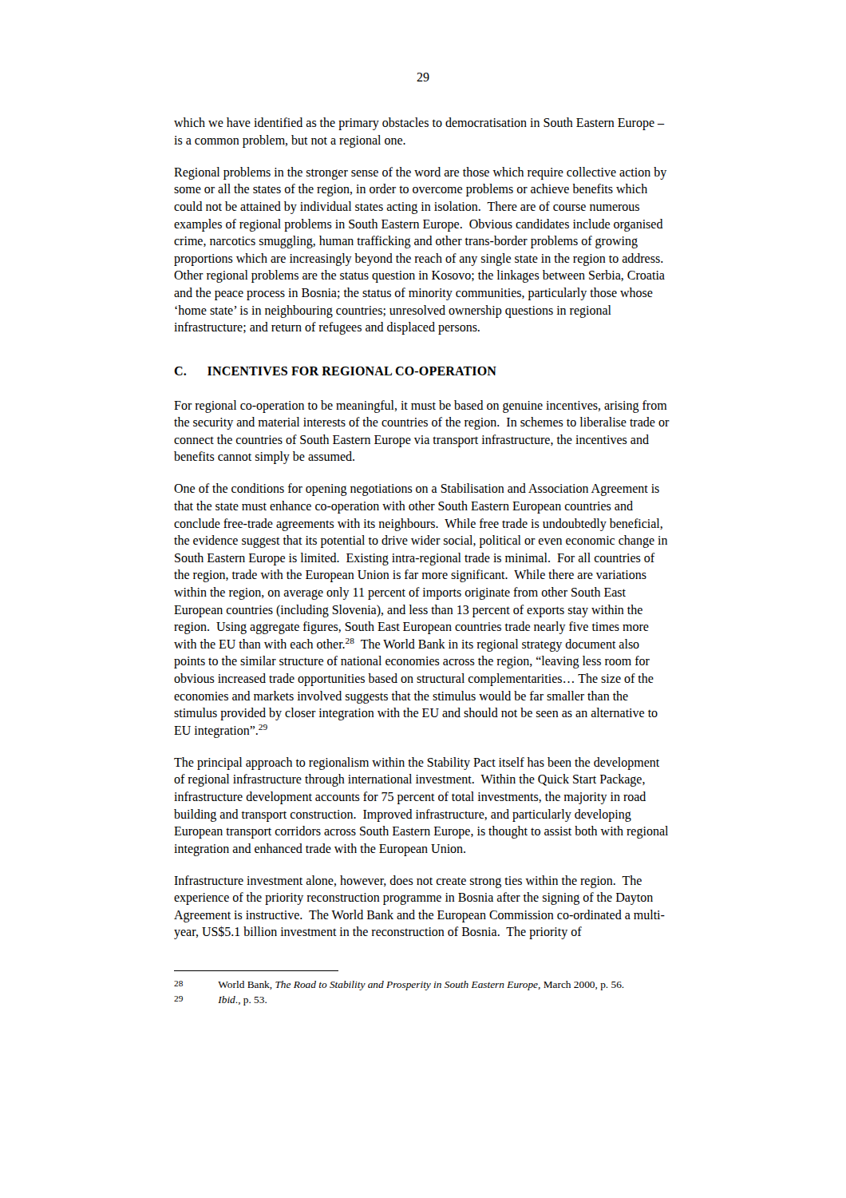29
which we have identified as the primary obstacles to democratisation in South Eastern Europe – is a common problem, but not a regional one.
Regional problems in the stronger sense of the word are those which require collective action by some or all the states of the region, in order to overcome problems or achieve benefits which could not be attained by individual states acting in isolation. There are of course numerous examples of regional problems in South Eastern Europe. Obvious candidates include organised crime, narcotics smuggling, human trafficking and other trans-border problems of growing proportions which are increasingly beyond the reach of any single state in the region to address. Other regional problems are the status question in Kosovo; the linkages between Serbia, Croatia and the peace process in Bosnia; the status of minority communities, particularly those whose ‘home state’ is in neighbouring countries; unresolved ownership questions in regional infrastructure; and return of refugees and displaced persons.
C. Incentives for Regional Co-operation
For regional co-operation to be meaningful, it must be based on genuine incentives, arising from the security and material interests of the countries of the region. In schemes to liberalise trade or connect the countries of South Eastern Europe via transport infrastructure, the incentives and benefits cannot simply be assumed.
One of the conditions for opening negotiations on a Stabilisation and Association Agreement is that the state must enhance co-operation with other South Eastern European countries and conclude free-trade agreements with its neighbours. While free trade is undoubtedly beneficial, the evidence suggest that its potential to drive wider social, political or even economic change in South Eastern Europe is limited. Existing intra-regional trade is minimal. For all countries of the region, trade with the European Union is far more significant. While there are variations within the region, on average only 11 percent of imports originate from other South East European countries (including Slovenia), and less than 13 percent of exports stay within the region. Using aggregate figures, South East European countries trade nearly five times more with the EU than with each other.28 The World Bank in its regional strategy document also points to the similar structure of national economies across the region, “leaving less room for obvious increased trade opportunities based on structural complementarities… The size of the economies and markets involved suggests that the stimulus would be far smaller than the stimulus provided by closer integration with the EU and should not be seen as an alternative to EU integration”.29
The principal approach to regionalism within the Stability Pact itself has been the development of regional infrastructure through international investment. Within the Quick Start Package, infrastructure development accounts for 75 percent of total investments, the majority in road building and transport construction. Improved infrastructure, and particularly developing European transport corridors across South Eastern Europe, is thought to assist both with regional integration and enhanced trade with the European Union.
Infrastructure investment alone, however, does not create strong ties within the region. The experience of the priority reconstruction programme in Bosnia after the signing of the Dayton Agreement is instructive. The World Bank and the European Commission co-ordinated a multi-year, US$5.1 billion investment in the reconstruction of Bosnia. The priority of
| 28 | World Bank, The Road to Stability and Prosperity in South Eastern Europe, March 2000, p. 56. |
| 29 | Ibid ., p. 53. |